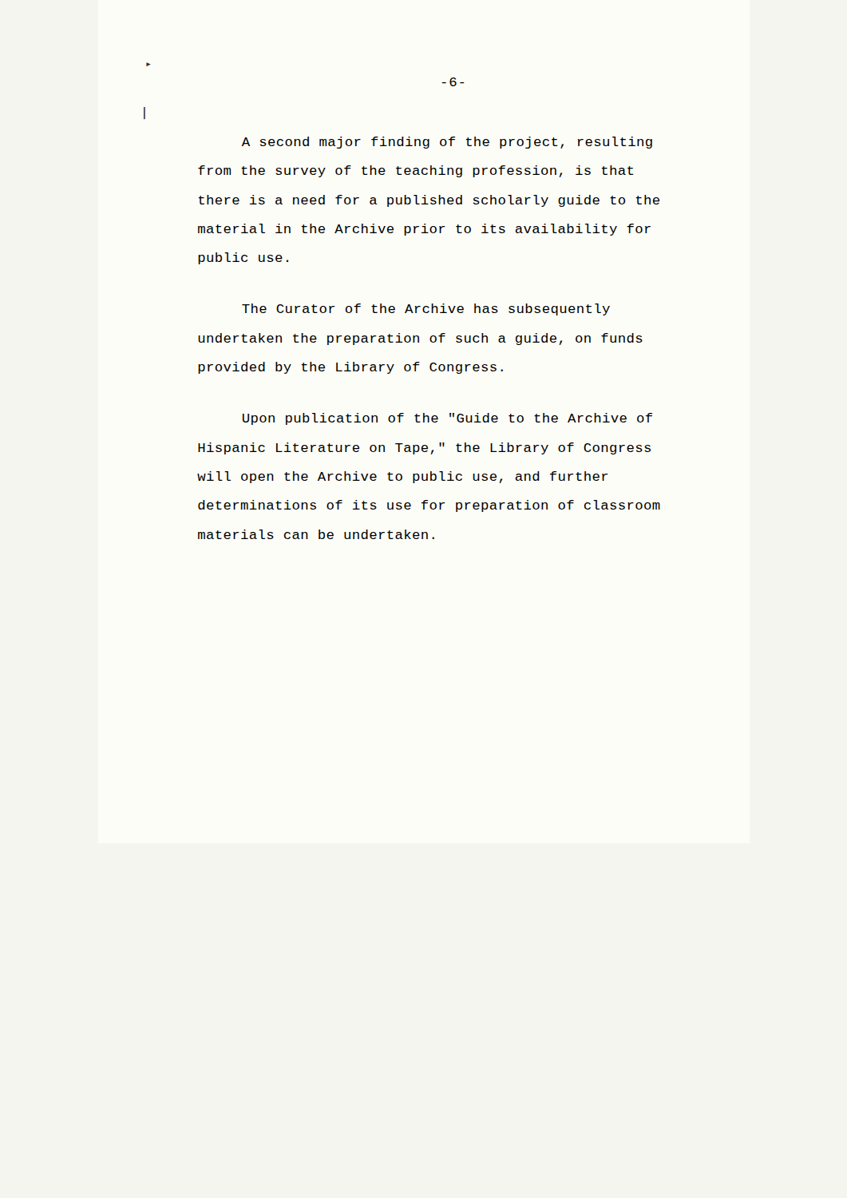▸
❘
-6-
A second major finding of the project, resulting from the survey of the teaching profession, is that there is a need for a published scholarly guide to the material in the Archive prior to its availability for public use.
The Curator of the Archive has subsequently undertaken the preparation of such a guide, on funds provided by the Library of Congress.
Upon publication of the "Guide to the Archive of Hispanic Literature on Tape," the Library of Congress will open the Archive to public use, and further determinations of its use for preparation of classroom materials can be undertaken.